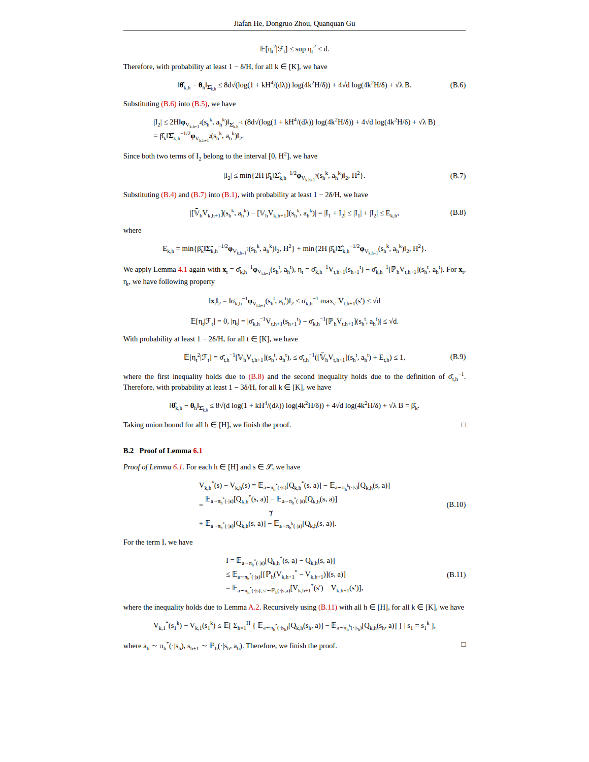Jiafan He, Dongruo Zhou, Quanquan Gu
𝔼[ηt2|ℱt] ≤ sup ηt2 ≤ d.
Therefore, with probability at least 1 − δ/H, for all k ∈ [K], we have
‖θ̂k,h − θh‖Σ̂k,h ≤ 8d√(log(1 + kH4/(dλ)) log(4k2H/δ)) + 4√d log(4k2H/δ) + √λ B. (B.6)
Substituting (B.6) into (B.5), we have
|I2| ≤ 2H‖φVk,h+12(shk, ahk)‖Σ̂k,h−1 (8d√(log(1 + kH4/(dλ)) log(4k2H/δ)) + 4√d log(4k2H/δ) + √λ B)
= β̂k‖Σ̂k,h−1/2φVk,h+12(shk, ahk)‖2.
Since both two terms of I2 belong to the interval [0, H2], we have
|I2| ≤ min{2H β̄k‖Σ̂k,h−1/2φVk,h+12(shk, ahk)‖2, H2}. (B.7)
Substituting (B.4) and (B.7) into (B.1), with probability at least 1 − 2δ/H, we have
|[𝕍̄hVk,h+1](shk, ahk) − [𝕍hVk,h+1](shk, ahk)| = |I1 + I2| ≤ |I1| + |I2| ≤ Ek,h, (B.8)
where
Ek,h = min{β̃k‖Σ̃k,h−1/2φVk,h+12(shk, ahk)‖2, H2} + min{2H β̄k‖Σ̂k,h−1/2φVk,h+1(shk, ahk)‖2, H2}.
We apply Lemma 4.1 again with xt = σ̄k,h−1φVt,h+1(sht, aht), ηt = σ̄k,h−1Vt,h+1(sh+1t) − σ̄k,h−1[ℙhVt,h+1](sht, aht). For xt, ηt, we have following property
‖xt‖2 = ‖σ̄k,h−1φVt,h+1(sht, aht)‖2 ≤ σ̄k,h−1 maxs′ Vt,h+1(s′) ≤ √d
𝔼[ηt|ℱt] = 0, |ηt| = |σ̄k,h−1Vt,h+1(sh+1t) − σ̄k,h−1[ℙhVt,h+1](sht, aht)| ≤ √d.
With probability at least 1 − 2δ/H, for all t ∈ [K], we have
𝔼[ηt2|ℱt] = σ̄t,h−1[𝕍hVt,h+1](sht, aht), ≤ σ̄t,h−1([𝕍̄hVt,h+1](sht, aht) + Et,h) ≤ 1, (B.9)
where the first inequality holds due to (B.8) and the second inequality holds due to the definition of σ̄t,h−1. Therefore, with probability at least 1 − 3δ/H, for all k ∈ [K], we have
‖θ̂k,h − θh‖Σ̂k,h ≤ 8√(d log(1 + kH4/(dλ)) log(4k2H/δ)) + 4√d log(4k2H/δ) + √λ B = β̂k.
Taking union bound for all h ∈ [H], we finish the proof. □
B.2 Proof of Lemma 6.1
Proof of Lemma 6.1. For each h ∈ [H] and s ∈ 𝒮, we have
Vk,h*(s) − Vk,h(s) = 𝔼a∼πh*(·|s)[Qk,h*(s, a)] − 𝔼a∼πhk(·|s)[Qk,h(s, a)]
= 𝔼a∼πh*(·|s)[Qk,h*(s, a)] − 𝔼a∼πh*(·|s)[Qk,h(s, a)] ⏟ I
+ 𝔼a∼πh*(·|s)[Qk,h(s, a)] − 𝔼a∼πhk(·|s)[Qk,h(s, a)]. (B.10)
For the term I, we have
I = 𝔼a∼πh*(·|s)[Qk,h*(s, a) − Qk,h(s, a)]
≤ 𝔼a∼πh*(·|s)[[ℙh(Vk,h+1* − Vk,h+1)](s, a)]
= 𝔼a∼πh*(·|s), s′∼ℙh(·|s,a)[Vk,h+1*(s′) − Vk,h+1(s′)], (B.11)
where the inequality holds due to Lemma A.2. Recursively using (B.11) with all h ∈ [H], for all k ∈ [K], we have
Vk,1*(s1k) − Vk,1(s1k) ≤ 𝔼[ Σh=1H { 𝔼a∼πh*(·|sh)[Qk,h(sh, a)] − 𝔼a∼πhk(·|sh)[Qk,h(sh, a)] } | s1 = s1k ],
where ah ∼ πh*(·|sh), sh+1 ∼ ℙh(·|sh, ah). Therefore, we finish the proof. □